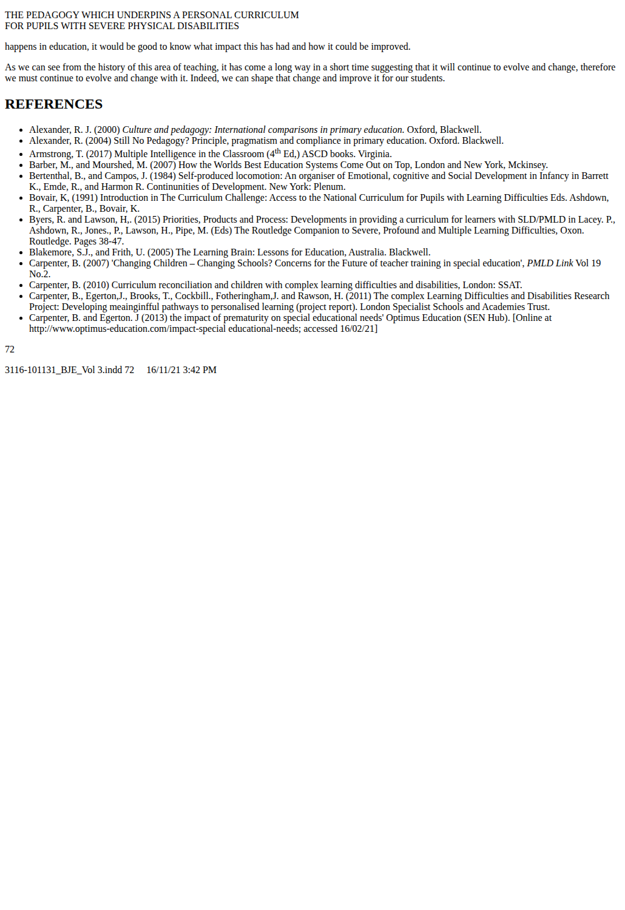THE PEDAGOGY WHICH UNDERPINS A PERSONAL CURRICULUM
FOR PUPILS WITH SEVERE PHYSICAL DISABILITIES
happens in education, it would be good to know what impact this has had and how it could be improved.
As we can see from the history of this area of teaching, it has come a long way in a short time suggesting that it will continue to evolve and change, therefore we must continue to evolve and change with it. Indeed, we can shape that change and improve it for our students.
REFERENCES
Alexander, R. J. (2000) Culture and pedagogy: International comparisons in primary education. Oxford, Blackwell.
Alexander, R. (2004) Still No Pedagogy? Principle, pragmatism and compliance in primary education. Oxford. Blackwell.
Armstrong, T. (2017) Multiple Intelligence in the Classroom (4th Ed,) ASCD books. Virginia.
Barber, M., and Mourshed, M. (2007) How the Worlds Best Education Systems Come Out on Top, London and New York, Mckinsey.
Bertenthal, B., and Campos, J. (1984) Self-produced locomotion: An organiser of Emotional, cognitive and Social Development in Infancy in Barrett K., Emde, R., and Harmon R. Continunities of Development. New York: Plenum.
Bovair, K, (1991) Introduction in The Curriculum Challenge: Access to the National Curriculum for Pupils with Learning Difficulties Eds. Ashdown, R., Carpenter, B., Bovair, K.
Byers, R. and Lawson, H,. (2015) Priorities, Products and Process: Developments in providing a curriculum for learners with SLD/PMLD in Lacey. P., Ashdown, R., Jones., P., Lawson, H., Pipe, M. (Eds) The Routledge Companion to Severe, Profound and Multiple Learning Difficulties, Oxon. Routledge. Pages 38-47.
Blakemore, S.J., and Frith, U. (2005) The Learning Brain: Lessons for Education, Australia. Blackwell.
Carpenter, B. (2007) 'Changing Children – Changing Schools? Concerns for the Future of teacher training in special education', PMLD Link Vol 19 No.2.
Carpenter, B. (2010) Curriculum reconciliation and children with complex learning difficulties and disabilities, London: SSAT.
Carpenter, B., Egerton,J., Brooks, T., Cockbill., Fotheringham,J. and Rawson, H. (2011) The complex Learning Difficulties and Disabilities Research Project: Developing meainginfful pathways to personalised learning (project report). London Specialist Schools and Academies Trust.
Carpenter, B. and Egerton. J (2013) the impact of prematurity on special educational needs' Optimus Education (SEN Hub). [Online at http://www.optimus-education.com/impact-special educational-needs; accessed 16/02/21]
72
3116-101131_BJE_Vol 3.indd 72 16/11/21 3:42 PM